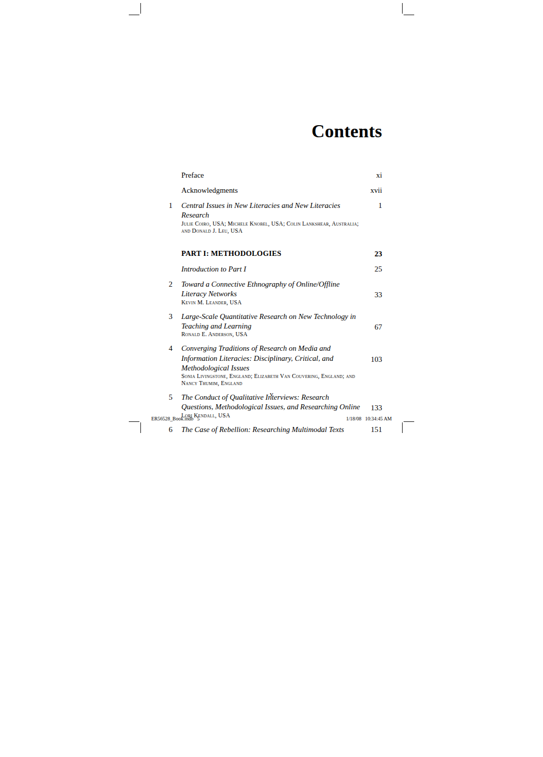Contents
| | Preface | xi |
| | Acknowledgments | xvii |
| 1 | Central Issues in New Literacies and New Literacies Research Julie Coiro, USA; Michele Knobel, USA; Colin Lankshear, Australia; and Donald J. Leu, USA | 1 |
| | PART I: METHODOLOGIES | 23 |
| | Introduction to Part I | 25 |
| 2 | Toward a Connective Ethnography of Online/Offline Literacy Networks Kevin M. Leander, USA | 33 |
| 3 | Large-Scale Quantitative Research on New Technology in Teaching and Learning Ronald E. Anderson, USA | 67 |
| 4 | Converging Traditions of Research on Media and Information Literacies: Disciplinary, Critical, and Methodological Issues Sonia Livingstone, England; Elizabeth Van Couvering, England; and Nancy Thumim, England | 103 |
| 5 | The Conduct of Qualitative Interviews: Research Questions, Methodological Issues, and Researching Online Lori Kendall, USA | 133 |
| 6 | The Case of Rebellion: Researching Multimodal Texts Andrew Burn, England | 151 |
v
ER56528_Book.indb 5 1/18/08 10:34:45 AM